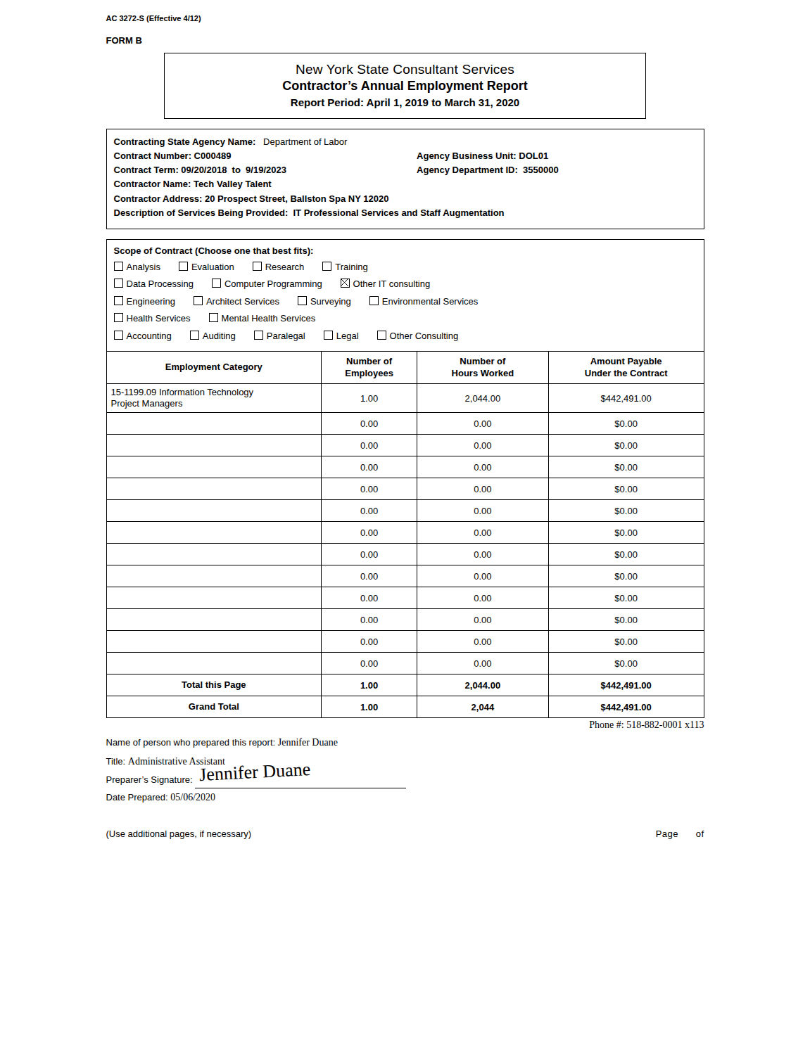AC 3272-S (Effective 4/12)
FORM B
New York State Consultant Services
Contractor’s Annual Employment Report
Report Period: April 1, 2019 to March 31, 2020
Contracting State Agency Name: Department of Labor
Contract Number: C000489
Agency Business Unit: DOL01
Contract Term: 09/20/2018 to 9/19/2023
Agency Department ID: 3550000
Contractor Name: Tech Valley Talent
Contractor Address: 20 Prospect Street, Ballston Spa NY 12020
Description of Services Being Provided: IT Professional Services and Staff Augmentation
Scope of Contract (Choose one that best fits):
Analysis Evaluation Research Training
Data Processing Computer Programming Other IT consulting
Engineering Architect Services Surveying Environmental Services
Health Services Mental Health Services
Accounting Auditing Paralegal Legal Other Consulting
| Employment Category | Number of Employees | Number of Hours Worked | Amount Payable Under the Contract |
| --- | --- | --- | --- |
| 15-1199.09 Information Technology Project Managers | 1.00 | 2,044.00 | $442,491.00 |
| | 0.00 | 0.00 | $0.00 |
| | 0.00 | 0.00 | $0.00 |
| | 0.00 | 0.00 | $0.00 |
| | 0.00 | 0.00 | $0.00 |
| | 0.00 | 0.00 | $0.00 |
| | 0.00 | 0.00 | $0.00 |
| | 0.00 | 0.00 | $0.00 |
| | 0.00 | 0.00 | $0.00 |
| | 0.00 | 0.00 | $0.00 |
| | 0.00 | 0.00 | $0.00 |
| | 0.00 | 0.00 | $0.00 |
| | 0.00 | 0.00 | $0.00 |
| Total this Page | 1.00 | 2,044.00 | $442,491.00 |
| Grand Total | 1.00 | 2,044 | $442,491.00 |
Name of person who prepared this report: Jennifer Duane
Title: Administrative Assistant Phone #: 518-882-0001 x113
Preparer’s Signature: Jennifer Duane
Date Prepared: 05/06/2020
(Use additional pages, if necessary)
Page of